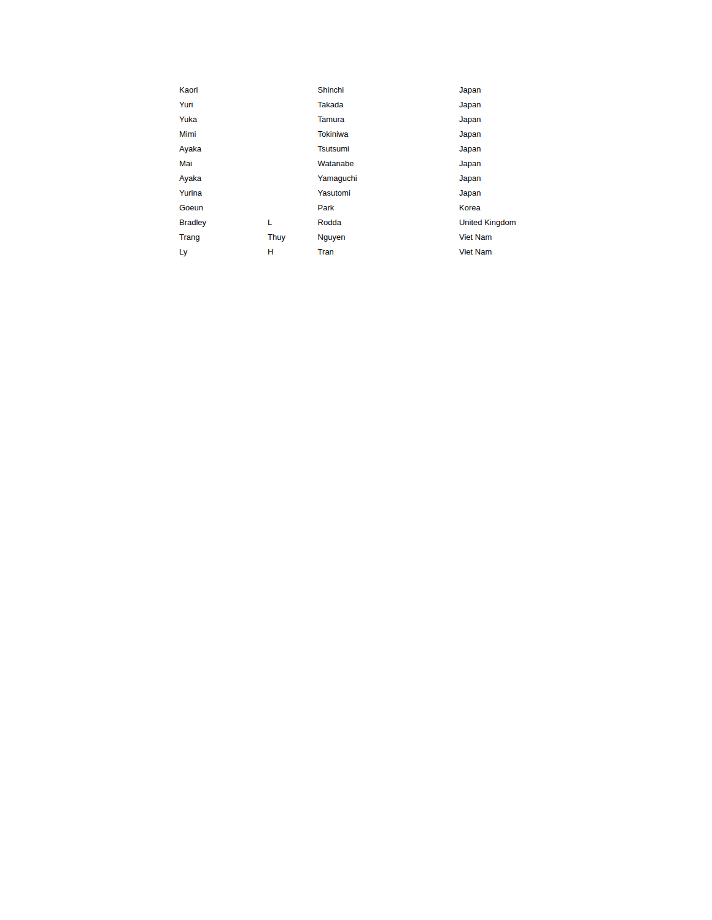| Kaori | | Shinchi | Japan |
| Yuri | | Takada | Japan |
| Yuka | | Tamura | Japan |
| Mimi | | Tokiniwa | Japan |
| Ayaka | | Tsutsumi | Japan |
| Mai | | Watanabe | Japan |
| Ayaka | | Yamaguchi | Japan |
| Yurina | | Yasutomi | Japan |
| Goeun | | Park | Korea |
| Bradley | L | Rodda | United Kingdom |
| Trang | Thuy | Nguyen | Viet Nam |
| Ly | H | Tran | Viet Nam |